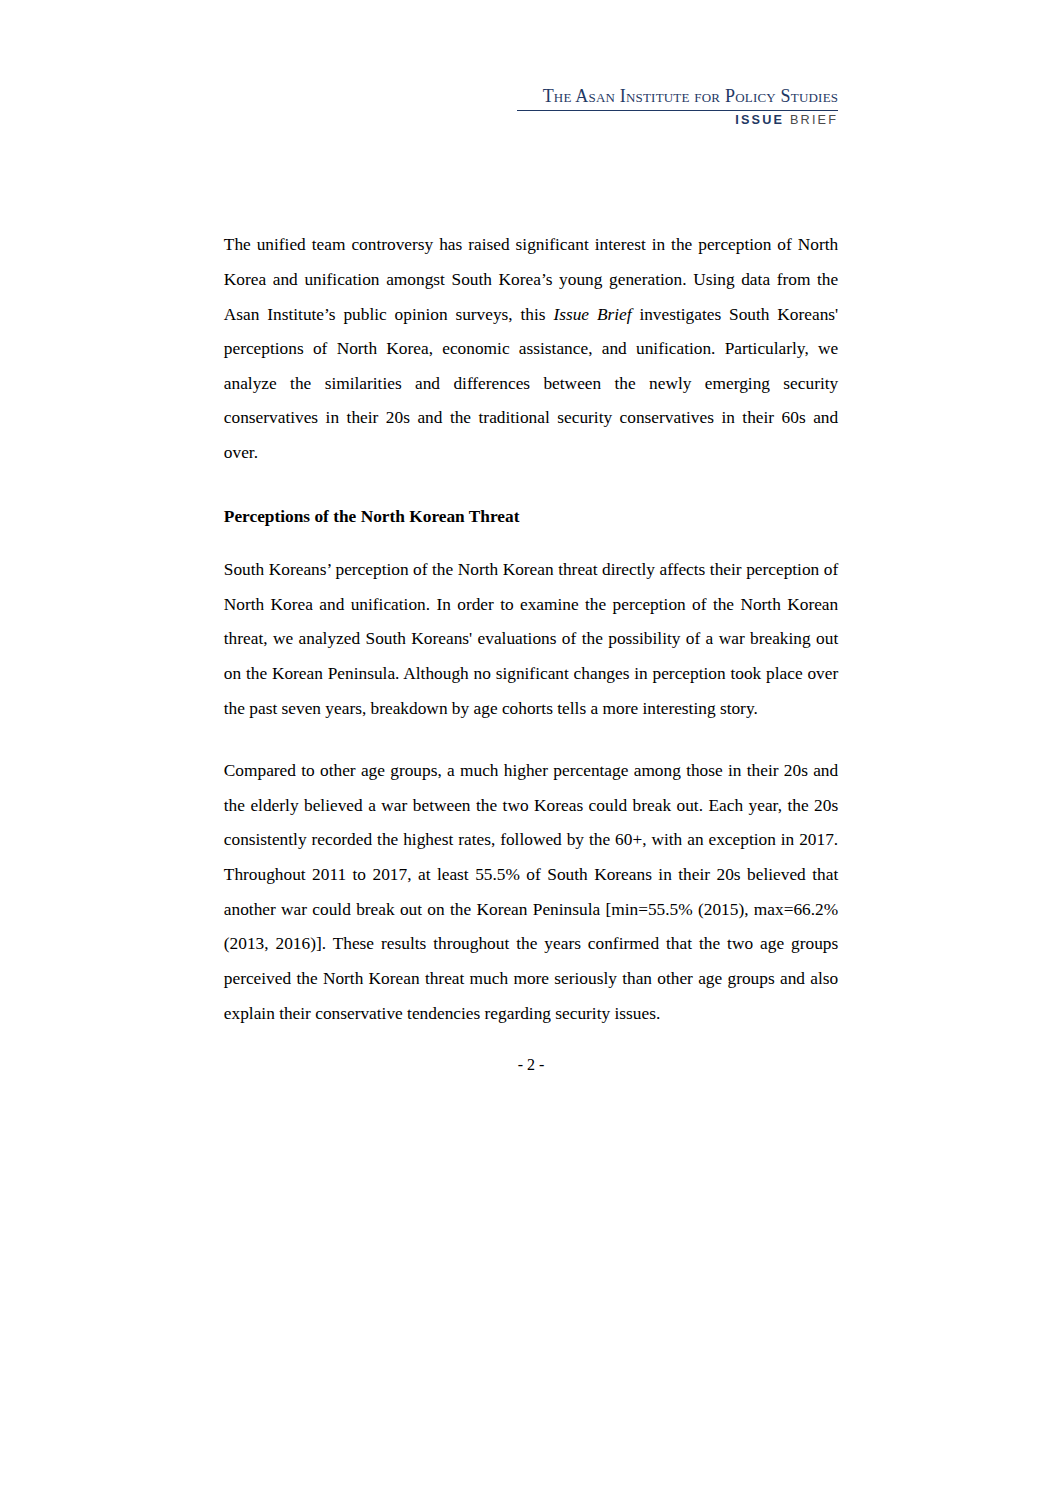The Asan Institute for Policy Studies
ISSUE BRIEF
The unified team controversy has raised significant interest in the perception of North Korea and unification amongst South Korea’s young generation. Using data from the Asan Institute’s public opinion surveys, this Issue Brief investigates South Koreans' perceptions of North Korea, economic assistance, and unification. Particularly, we analyze the similarities and differences between the newly emerging security conservatives in their 20s and the traditional security conservatives in their 60s and over.
Perceptions of the North Korean Threat
South Koreans’ perception of the North Korean threat directly affects their perception of North Korea and unification. In order to examine the perception of the North Korean threat, we analyzed South Koreans' evaluations of the possibility of a war breaking out on the Korean Peninsula. Although no significant changes in perception took place over the past seven years, breakdown by age cohorts tells a more interesting story.
Compared to other age groups, a much higher percentage among those in their 20s and the elderly believed a war between the two Koreas could break out. Each year, the 20s consistently recorded the highest rates, followed by the 60+, with an exception in 2017. Throughout 2011 to 2017, at least 55.5% of South Koreans in their 20s believed that another war could break out on the Korean Peninsula [min=55.5% (2015), max=66.2% (2013, 2016)]. These results throughout the years confirmed that the two age groups perceived the North Korean threat much more seriously than other age groups and also explain their conservative tendencies regarding security issues.
- 2 -